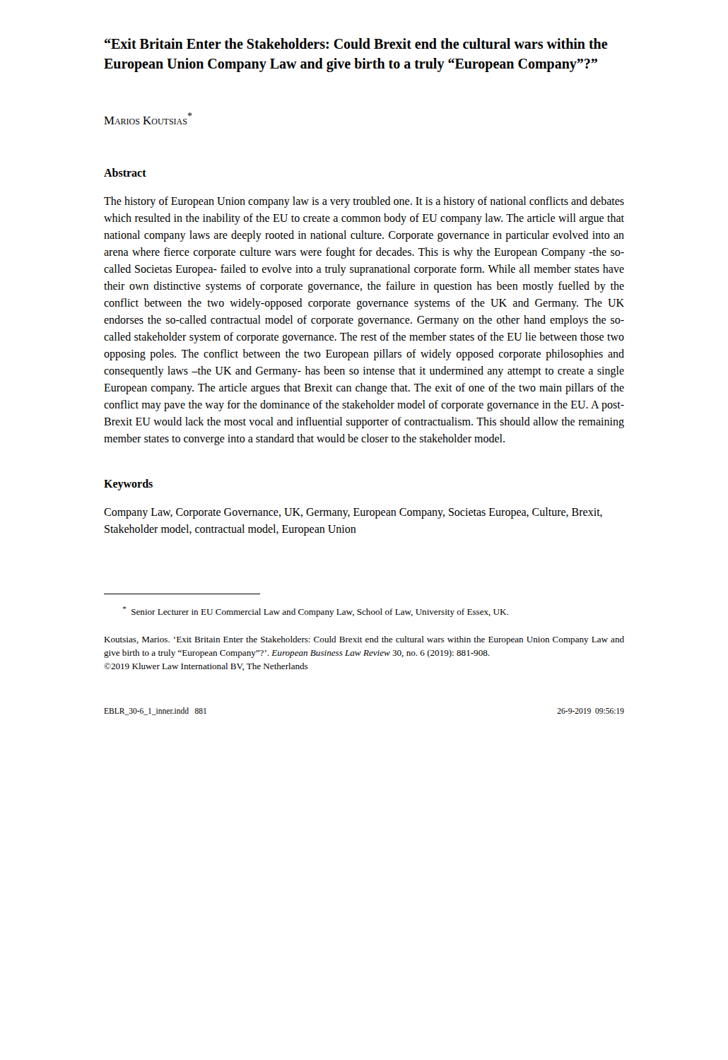“Exit Britain Enter the Stakeholders: Could Brexit end the cultural wars within the European Union Company Law and give birth to a truly “European Company”?”
Marios Koutsias*
Abstract
The history of European Union company law is a very troubled one. It is a history of national conflicts and debates which resulted in the inability of the EU to create a common body of EU company law. The article will argue that national company laws are deeply rooted in national culture. Corporate governance in particular evolved into an arena where fierce corporate culture wars were fought for decades. This is why the European Company -the so-called Societas Europea- failed to evolve into a truly supranational corporate form. While all member states have their own distinctive systems of corporate governance, the failure in question has been mostly fuelled by the conflict between the two widely-opposed corporate governance systems of the UK and Germany. The UK endorses the so-called contractual model of corporate governance. Germany on the other hand employs the so-called stakeholder system of corporate governance. The rest of the member states of the EU lie between those two opposing poles. The conflict between the two European pillars of widely opposed corporate philosophies and consequently laws –the UK and Germany- has been so intense that it undermined any attempt to create a single European company. The article argues that Brexit can change that. The exit of one of the two main pillars of the conflict may pave the way for the dominance of the stakeholder model of corporate governance in the EU. A post-Brexit EU would lack the most vocal and influential supporter of contractualism. This should allow the remaining member states to converge into a standard that would be closer to the stakeholder model.
Keywords
Company Law, Corporate Governance, UK, Germany, European Company, Societas Europea, Culture, Brexit, Stakeholder model, contractual model, European Union
* Senior Lecturer in EU Commercial Law and Company Law, School of Law, University of Essex, UK.
Koutsias, Marios. ‘Exit Britain Enter the Stakeholders: Could Brexit end the cultural wars within the European Union Company Law and give birth to a truly “European Company”?’. European Business Law Review 30, no. 6 (2019): 881-908.
©2019 Kluwer Law International BV, The Netherlands
EBLR_30-6_1_inner.indd 881 26-9-2019 09:56:19